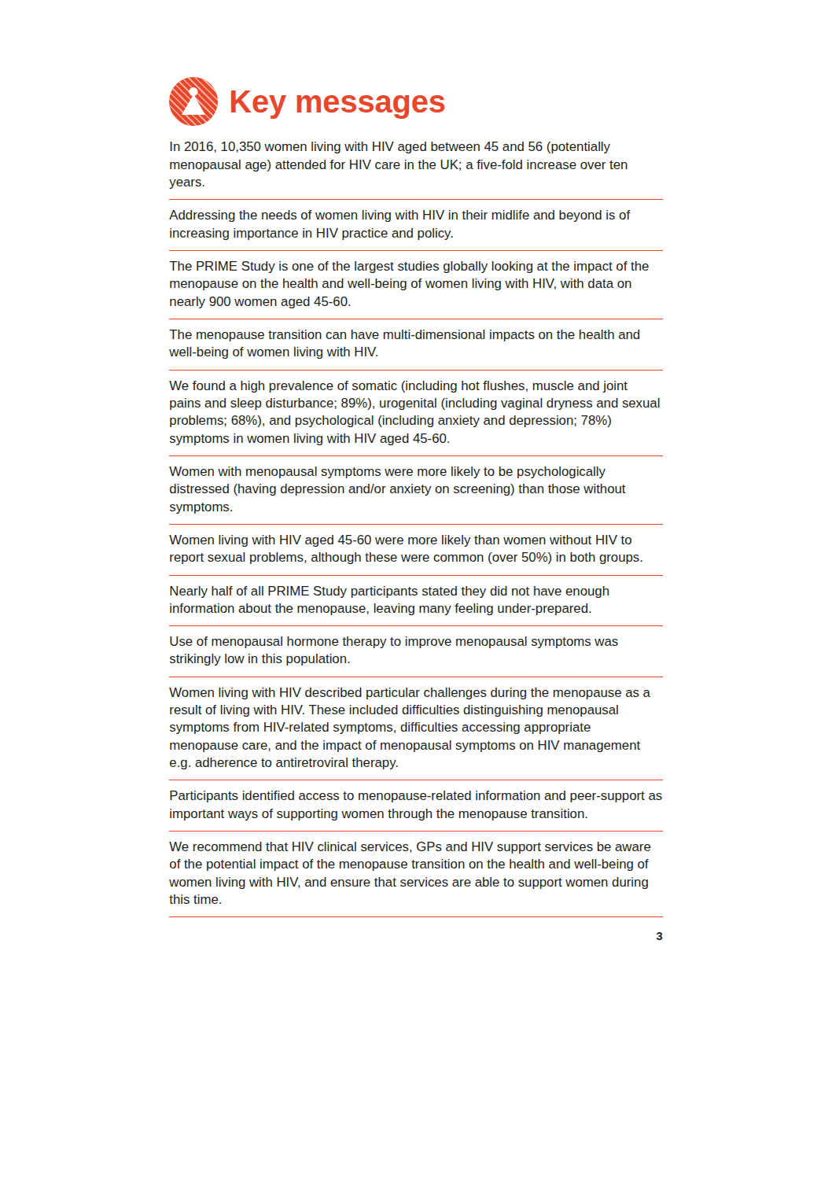Key messages
In 2016, 10,350 women living with HIV aged between 45 and 56 (potentially menopausal age) attended for HIV care in the UK; a five-fold increase over ten years.
Addressing the needs of women living with HIV in their midlife and beyond is of increasing importance in HIV practice and policy.
The PRIME Study is one of the largest studies globally looking at the impact of the menopause on the health and well-being of women living with HIV, with data on nearly 900 women aged 45-60.
The menopause transition can have multi-dimensional impacts on the health and well-being of women living with HIV.
We found a high prevalence of somatic (including hot flushes, muscle and joint pains and sleep disturbance; 89%), urogenital (including vaginal dryness and sexual problems; 68%), and psychological (including anxiety and depression; 78%) symptoms in women living with HIV aged 45-60.
Women with menopausal symptoms were more likely to be psychologically distressed (having depression and/or anxiety on screening) than those without symptoms.
Women living with HIV aged 45-60 were more likely than women without HIV to report sexual problems, although these were common (over 50%) in both groups.
Nearly half of all PRIME Study participants stated they did not have enough information about the menopause, leaving many feeling under-prepared.
Use of menopausal hormone therapy to improve menopausal symptoms was strikingly low in this population.
Women living with HIV described particular challenges during the menopause as a result of living with HIV. These included difficulties distinguishing menopausal symptoms from HIV-related symptoms, difficulties accessing appropriate menopause care, and the impact of menopausal symptoms on HIV management e.g. adherence to antiretroviral therapy.
Participants identified access to menopause-related information and peer-support as important ways of supporting women through the menopause transition.
We recommend that HIV clinical services, GPs and HIV support services be aware of the potential impact of the menopause transition on the health and well-being of women living with HIV, and ensure that services are able to support women during this time.
3